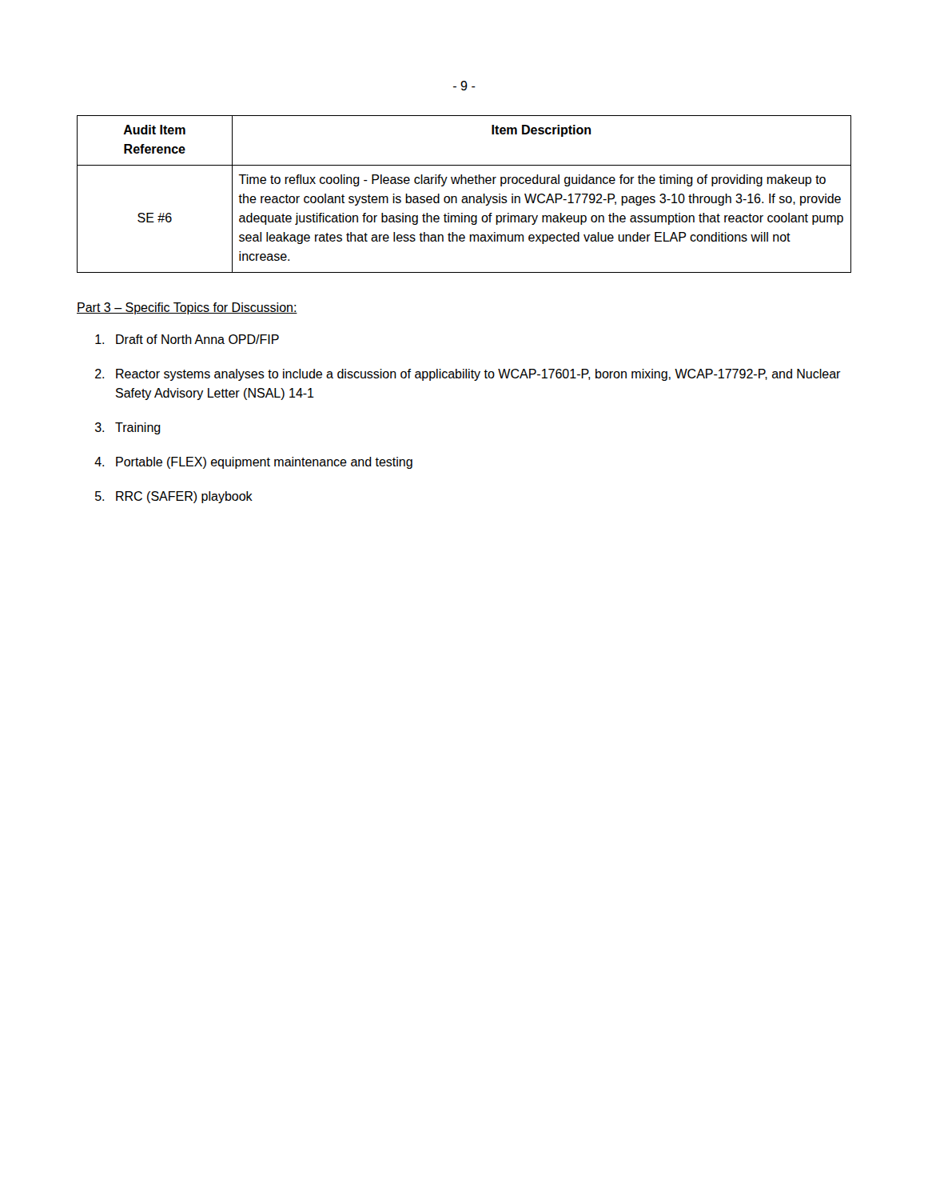- 9 -
| Audit Item Reference | Item Description |
| --- | --- |
| SE #6 | Time to reflux cooling - Please clarify whether procedural guidance for the timing of providing makeup to the reactor coolant system is based on analysis in WCAP-17792-P, pages 3-10 through 3-16. If so, provide adequate justification for basing the timing of primary makeup on the assumption that reactor coolant pump seal leakage rates that are less than the maximum expected value under ELAP conditions will not increase. |
Part 3 – Specific Topics for Discussion:
Draft of North Anna OPD/FIP
Reactor systems analyses to include a discussion of applicability to WCAP-17601-P, boron mixing, WCAP-17792-P, and Nuclear Safety Advisory Letter (NSAL) 14-1
Training
Portable (FLEX) equipment maintenance and testing
RRC (SAFER) playbook